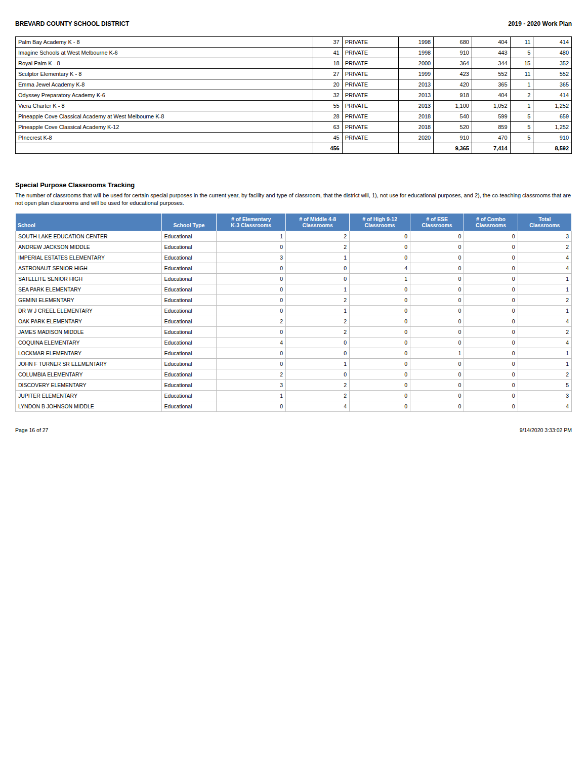BREVARD COUNTY SCHOOL DISTRICT 2019 - 2020 Work Plan
| Palm Bay Academy K - 8 | 37 | PRIVATE | 1998 | 680 | 404 | 11 | 414 |
| Imagine Schools at West Melbourne K-6 | 41 | PRIVATE | 1998 | 910 | 443 | 5 | 480 |
| Royal Palm K - 8 | 18 | PRIVATE | 2000 | 364 | 344 | 15 | 352 |
| Sculptor Elementary K - 8 | 27 | PRIVATE | 1999 | 423 | 552 | 11 | 552 |
| Emma Jewel Academy K-8 | 20 | PRIVATE | 2013 | 420 | 365 | 1 | 365 |
| Odyssey Preparatory Academy K-6 | 32 | PRIVATE | 2013 | 918 | 404 | 2 | 414 |
| Viera Charter K - 8 | 55 | PRIVATE | 2013 | 1,100 | 1,052 | 1 | 1,252 |
| Pineapple Cove Classical Academy at West Melbourne K-8 | 28 | PRIVATE | 2018 | 540 | 599 | 5 | 659 |
| Pineapple Cove Classical Academy K-12 | 63 | PRIVATE | 2018 | 520 | 859 | 5 | 1,252 |
| PInecrest K-8 | 45 | PRIVATE | 2020 | 910 | 470 | 5 | 910 |
| | 456 | | | 9,365 | 7,414 | | 8,592 |
Special Purpose Classrooms Tracking
The number of classrooms that will be used for certain special purposes in the current year, by facility and type of classroom, that the district will, 1), not use for educational purposes, and 2), the co-teaching classrooms that are not open plan classrooms and will be used for educational purposes.
| School | School Type | # of Elementary K-3 Classrooms | # of Middle 4-8 Classrooms | # of High 9-12 Classrooms | # of ESE Classrooms | # of Combo Classrooms | Total Classrooms |
| --- | --- | --- | --- | --- | --- | --- | --- |
| SOUTH LAKE EDUCATION CENTER | Educational | 1 | 2 | 0 | 0 | 0 | 3 |
| ANDREW JACKSON MIDDLE | Educational | 0 | 2 | 0 | 0 | 0 | 2 |
| IMPERIAL ESTATES ELEMENTARY | Educational | 3 | 1 | 0 | 0 | 0 | 4 |
| ASTRONAUT SENIOR HIGH | Educational | 0 | 0 | 4 | 0 | 0 | 4 |
| SATELLITE SENIOR HIGH | Educational | 0 | 0 | 1 | 0 | 0 | 1 |
| SEA PARK ELEMENTARY | Educational | 0 | 1 | 0 | 0 | 0 | 1 |
| GEMINI ELEMENTARY | Educational | 0 | 2 | 0 | 0 | 0 | 2 |
| DR W J CREEL ELEMENTARY | Educational | 0 | 1 | 0 | 0 | 0 | 1 |
| OAK PARK ELEMENTARY | Educational | 2 | 2 | 0 | 0 | 0 | 4 |
| JAMES MADISON MIDDLE | Educational | 0 | 2 | 0 | 0 | 0 | 2 |
| COQUINA ELEMENTARY | Educational | 4 | 0 | 0 | 0 | 0 | 4 |
| LOCKMAR ELEMENTARY | Educational | 0 | 0 | 0 | 1 | 0 | 1 |
| JOHN F TURNER SR ELEMENTARY | Educational | 0 | 1 | 0 | 0 | 0 | 1 |
| COLUMBIA ELEMENTARY | Educational | 2 | 0 | 0 | 0 | 0 | 2 |
| DISCOVERY ELEMENTARY | Educational | 3 | 2 | 0 | 0 | 0 | 5 |
| JUPITER ELEMENTARY | Educational | 1 | 2 | 0 | 0 | 0 | 3 |
| LYNDON B JOHNSON MIDDLE | Educational | 0 | 4 | 0 | 0 | 0 | 4 |
Page 16 of 27 9/14/2020 3:33:02 PM